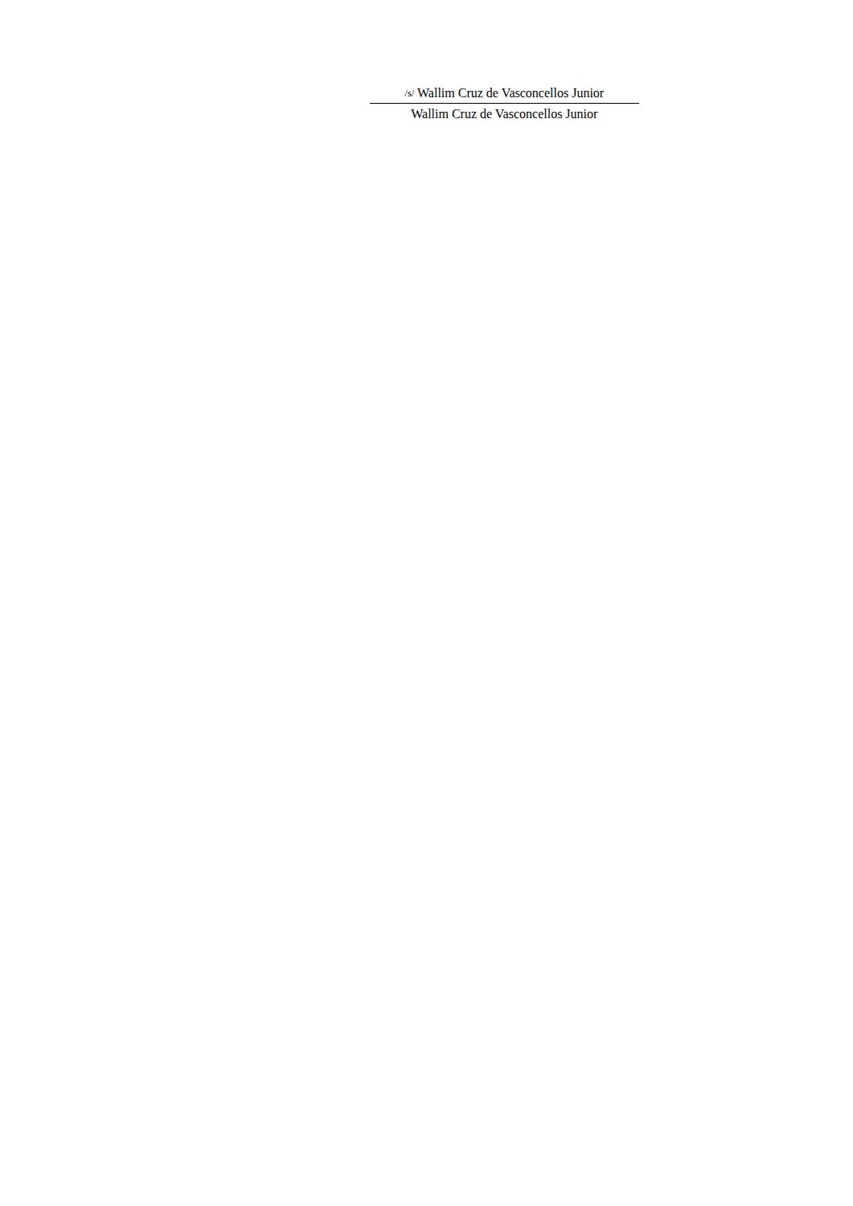/s/ Wallim Cruz de Vasconcellos Junior
Wallim Cruz de Vasconcellos Junior